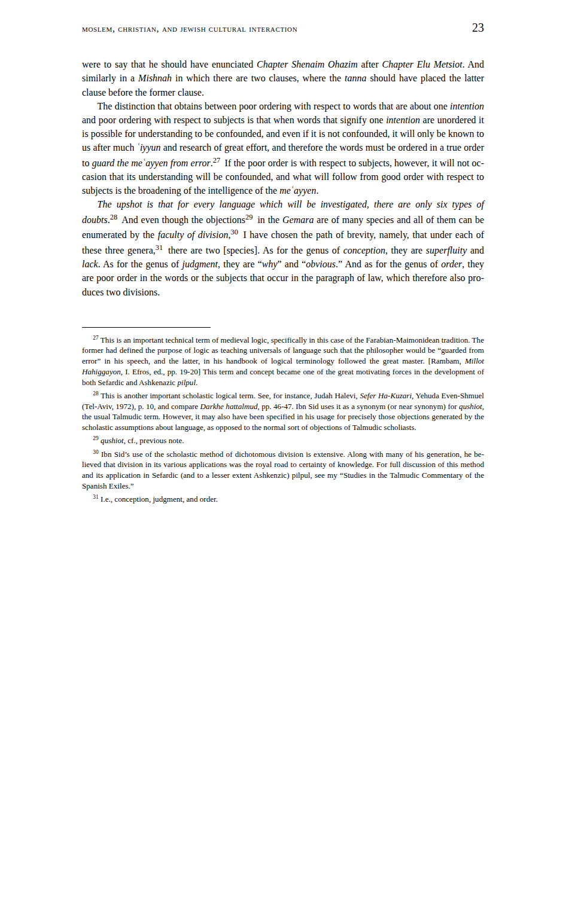moslem, christian, and jewish cultural interaction 23
were to say that he should have enunciated Chapter Shenaim Ohazim after Chapter Elu Metsiot. And similarly in a Mishnah in which there are two clauses, where the tanna should have placed the latter clause before the former clause.
The distinction that obtains between poor ordering with respect to words that are about one intention and poor ordering with respect to subjects is that when words that signify one intention are unordered it is possible for understanding to be confounded, and even if it is not confounded, it will only be known to us after much ʿiyyun and research of great effort, and therefore the words must be ordered in a true order to guard the meʿayyen from error.27 If the poor order is with respect to subjects, however, it will not occasion that its understanding will be confounded, and what will follow from good order with respect to subjects is the broadening of the intelligence of the meʿayyen.
The upshot is that for every language which will be investigated, there are only six types of doubts.28 And even though the objections29 in the Gemara are of many species and all of them can be enumerated by the faculty of division,30 I have chosen the path of brevity, namely, that under each of these three genera,31 there are two [species]. As for the genus of conception, they are superfluity and lack. As for the genus of judgment, they are “why” and “obvious.” And as for the genus of order, they are poor order in the words or the subjects that occur in the paragraph of law, which therefore also produces two divisions.
27 This is an important technical term of medieval logic, specifically in this case of the Farabian-Maimonidean tradition. The former had defined the purpose of logic as teaching universals of language such that the philosopher would be “guarded from error” in his speech, and the latter, in his handbook of logical terminology followed the great master. [Rambam, Millot Hahiggayon, I. Efros, ed., pp. 19-20] This term and concept became one of the great motivating forces in the development of both Sefardic and Ashkenazic pilpul.
28 This is another important scholastic logical term. See, for instance, Judah Halevi, Sefer Ha-Kuzari, Yehuda Even-Shmuel (Tel-Aviv, 1972), p. 10, and compare Darkhe hattalmud, pp. 46-47. Ibn Sid uses it as a synonym (or near synonym) for qushiot, the usual Talmudic term. However, it may also have been specified in his usage for precisely those objections generated by the scholastic assumptions about language, as opposed to the normal sort of objections of Talmudic scholiasts.
29 qushiot, cf., previous note.
30 Ibn Sid’s use of the scholastic method of dichotomous division is extensive. Along with many of his generation, he believed that division in its various applications was the royal road to certainty of knowledge. For full discussion of this method and its application in Sefardic (and to a lesser extent Ashkenzic) pilpul, see my “Studies in the Talmudic Commentary of the Spanish Exiles.”
31 I.e., conception, judgment, and order.